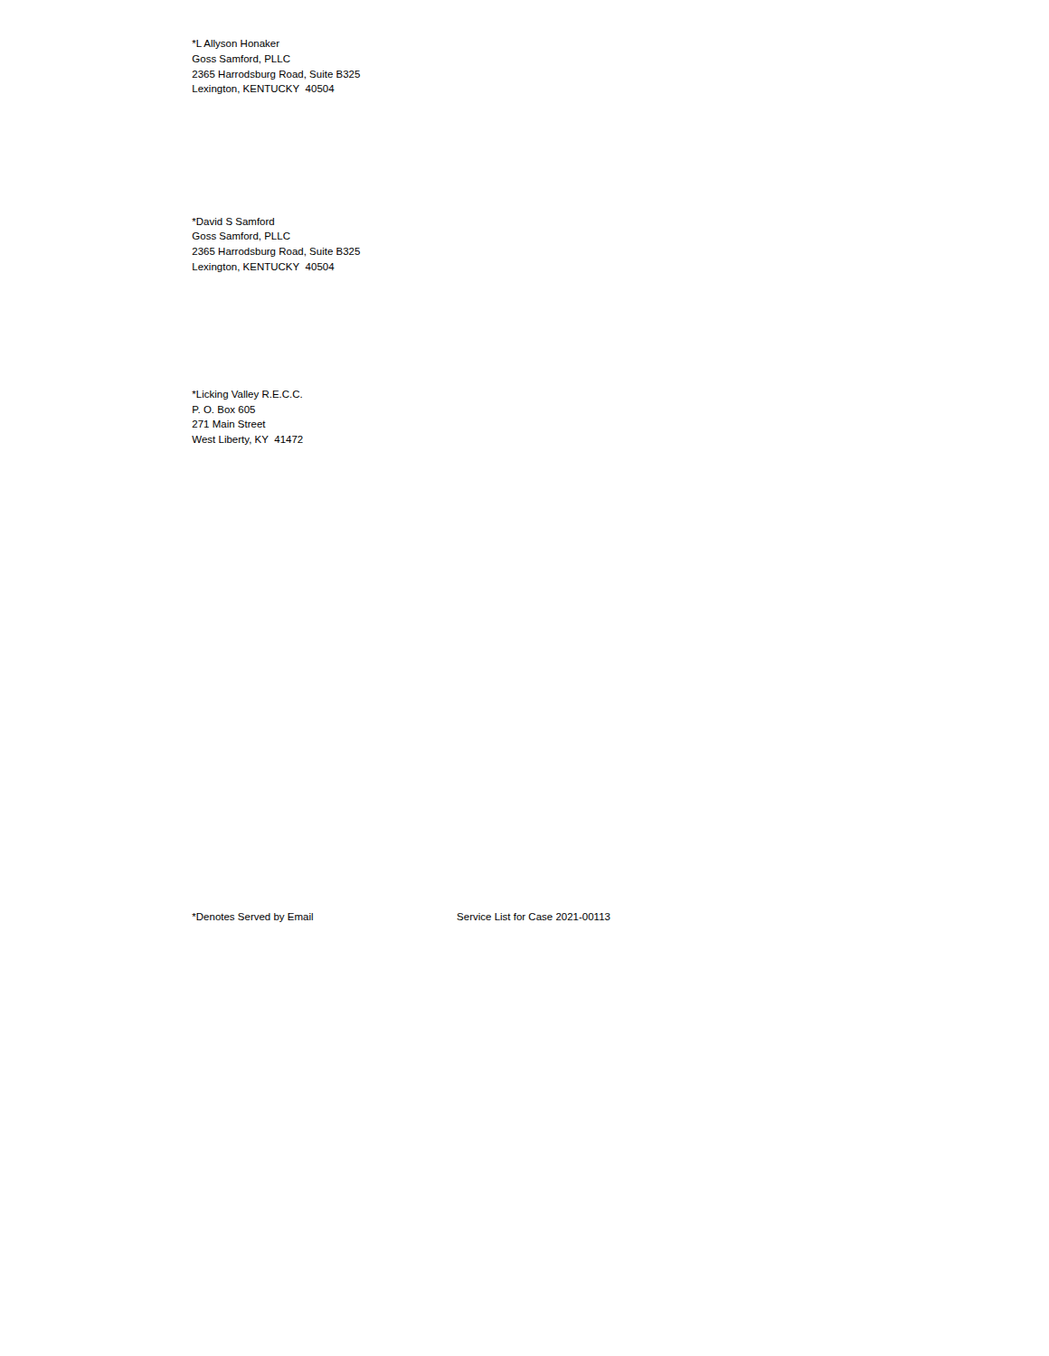*L Allyson Honaker
Goss Samford, PLLC
2365 Harrodsburg Road, Suite B325
Lexington, KENTUCKY 40504
*David S Samford
Goss Samford, PLLC
2365 Harrodsburg Road, Suite B325
Lexington, KENTUCKY 40504
*Licking Valley R.E.C.C.
P. O. Box 605
271 Main Street
West Liberty, KY 41472
*Denotes Served by Email
Service List for Case 2021-00113